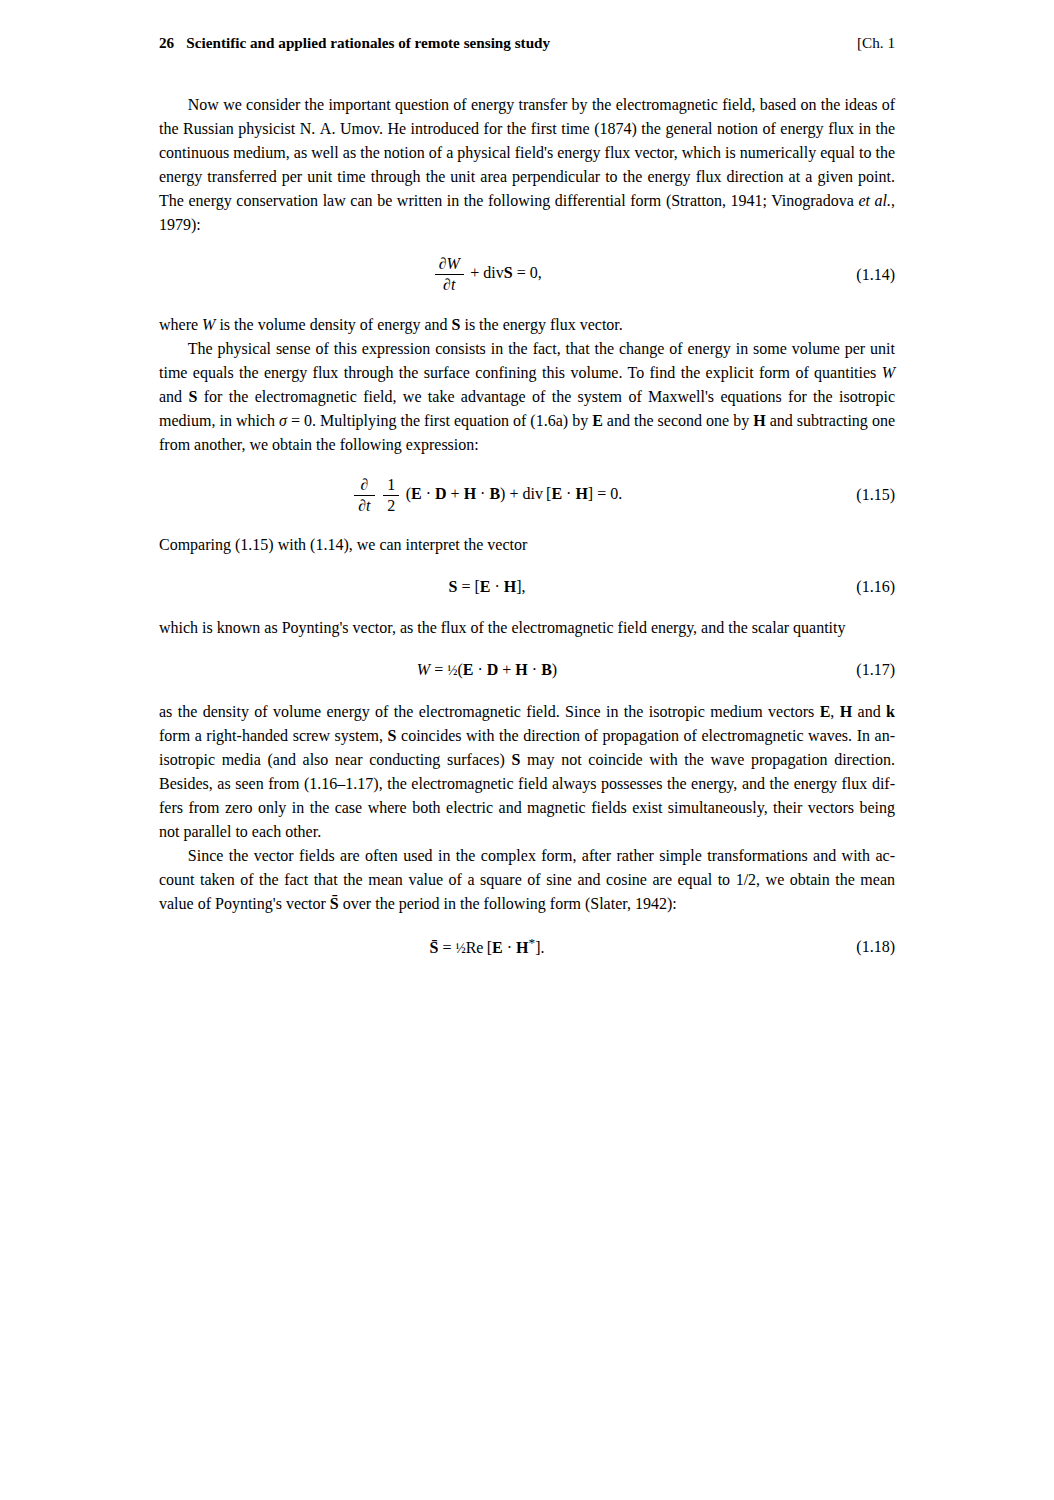26 Scientific and applied rationales of remote sensing study [Ch. 1
Now we consider the important question of energy transfer by the electromagnetic field, based on the ideas of the Russian physicist N. A. Umov. He introduced for the first time (1874) the general notion of energy flux in the continuous medium, as well as the notion of a physical field's energy flux vector, which is numerically equal to the energy transferred per unit time through the unit area perpendicular to the energy flux direction at a given point. The energy conservation law can be written in the following differential form (Stratton, 1941; Vinogradova et al., 1979):
∂W∂t + divS = 0, (1.14)
where W is the volume density of energy and S is the energy flux vector.
The physical sense of this expression consists in the fact, that the change of energy in some volume per unit time equals the energy flux through the surface confining this volume. To find the explicit form of quantities W and S for the electromagnetic field, we take advantage of the system of Maxwell's equations for the isotropic medium, in which σ = 0. Multiplying the first equation of (1.6a) by E and the second one by H and subtracting one from another, we obtain the following expression:
∂∂t 12 (E · D + H · B) + div [E · H] = 0. (1.15)
Comparing (1.15) with (1.14), we can interpret the vector
S = [E · H], (1.16)
which is known as Poynting's vector, as the flux of the electromagnetic field energy, and the scalar quantity
W = ½(E · D + H · B) (1.17)
as the density of volume energy of the electromagnetic field. Since in the isotropic medium vectors E, H and k form a right-handed screw system, S coincides with the direction of propagation of electromagnetic waves. In anisotropic media (and also near conducting surfaces) S may not coincide with the wave propagation direction. Besides, as seen from (1.16–1.17), the electromagnetic field always possesses the energy, and the energy flux differs from zero only in the case where both electric and magnetic fields exist simultaneously, their vectors being not parallel to each other.
Since the vector fields are often used in the complex form, after rather simple transformations and with account taken of the fact that the mean value of a square of sine and cosine are equal to 1/2, we obtain the mean value of Poynting's vector S̄ over the period in the following form (Slater, 1942):
S̄ = ½Re [E · H*]. (1.18)